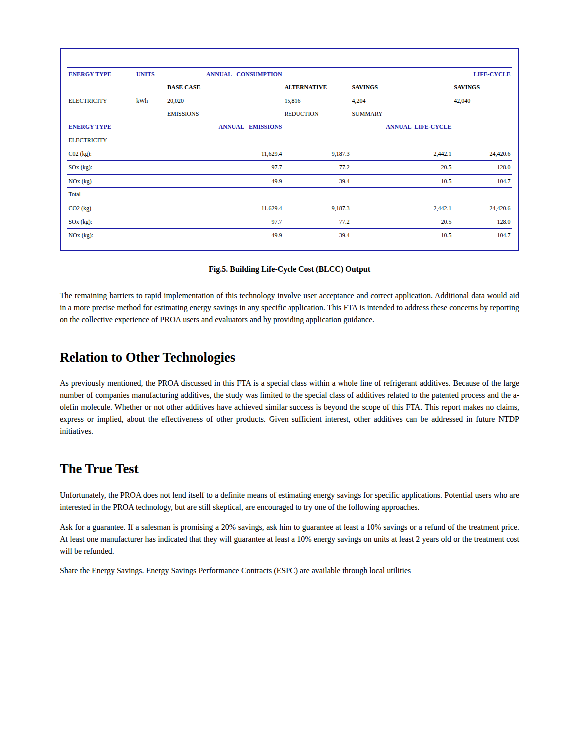| ENERGY TYPE | UNITS | ANNUAL CONSUMPTION | | | LIFE-CYCLE |
| | | BASE CASE | ALTERNATIVE | SAVINGS | SAVINGS |
| ELECTRICITY | kWh | 20,020 | 15,816 | 4,204 | 42,040 |
| | | EMISSIONS | REDUCTION | SUMMARY | |
| ENERGY TYPE | | ANNUAL EMISSIONS | | ANNUAL LIFE-CYCLE | |
| ELECTRICITY | | | | | |
| C02 (kg): | | 11,629.4 | 9,187.3 | 2,442.1 | 24,420.6 |
| SOx (kg): | | 97.7 | 77.2 | 20.5 | 128.0 |
| NOx (kg) | | 49.9 | 39.4 | 10.5 | 104.7 |
| Total | | | | | |
| CO2 (kg) | | 11.629.4 | 9,187.3 | 2,442.1 | 24,420.6 |
| SOx (kg): | | 97.7 | 77.2 | 20.5 | 128.0 |
| NOx (kg): | | 49.9 | 39.4 | 10.5 | 104.7 |
Fig.5. Building Life-Cycle Cost (BLCC) Output
The remaining barriers to rapid implementation of this technology involve user acceptance and correct application. Additional data would aid in a more precise method for estimating energy savings in any specific application. This FTA is intended to address these concerns by reporting on the collective experience of PROA users and evaluators and by providing application guidance.
Relation to Other Technologies
As previously mentioned, the PROA discussed in this FTA is a special class within a whole line of refrigerant additives. Because of the large number of companies manufacturing additives, the study was limited to the special class of additives related to the patented process and the a-olefin molecule. Whether or not other additives have achieved similar success is beyond the scope of this FTA. This report makes no claims, express or implied, about the effectiveness of other products. Given sufficient interest, other additives can be addressed in future NTDP initiatives.
The True Test
Unfortunately, the PROA does not lend itself to a definite means of estimating energy savings for specific applications. Potential users who are interested in the PROA technology, but are still skeptical, are encouraged to try one of the following approaches.
Ask for a guarantee. If a salesman is promising a 20% savings, ask him to guarantee at least a 10% savings or a refund of the treatment price. At least one manufacturer has indicated that they will guarantee at least a 10% energy savings on units at least 2 years old or the treatment cost will be refunded.
Share the Energy Savings. Energy Savings Performance Contracts (ESPC) are available through local utilities